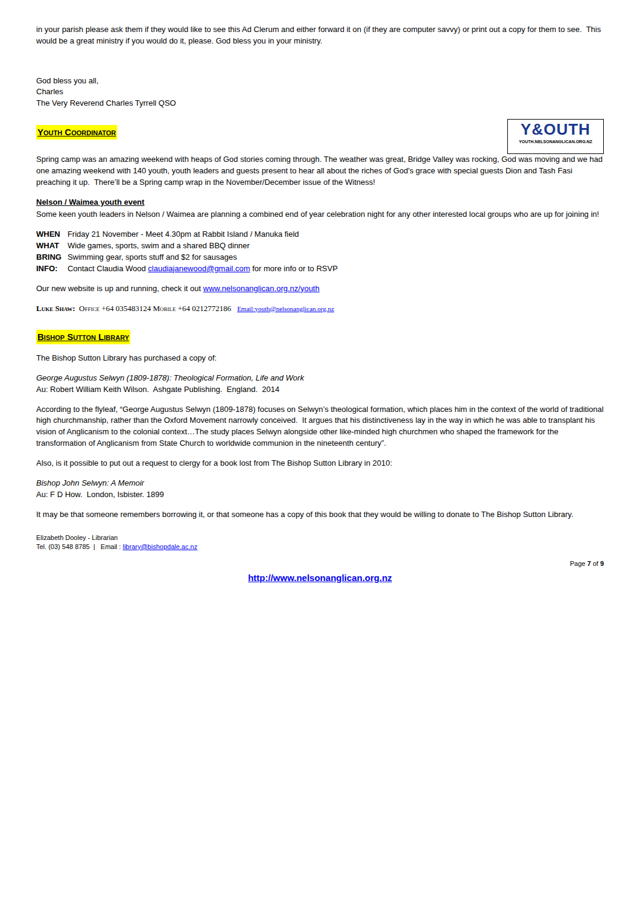in your parish please ask them if they would like to see this Ad Clerum and either forward it on (if they are computer savvy) or print out a copy for them to see. This would be a great ministry if you would do it, please. God bless you in your ministry.
God bless you all,
Charles
The Very Reverend Charles Tyrrell QSO
Y&OUTHYOUTH.NELSONANGLICAN.ORG.NZ
Youth Coordinator
Spring camp was an amazing weekend with heaps of God stories coming through. The weather was great, Bridge Valley was rocking, God was moving and we had one amazing weekend with 140 youth, youth leaders and guests present to hear all about the riches of God's grace with special guests Dion and Tash Fasi preaching it up. There’ll be a Spring camp wrap in the November/December issue of the Witness!
Nelson / Waimea youth event
Some keen youth leaders in Nelson / Waimea are planning a combined end of year celebration night for any other interested local groups who are up for joining in!
| WHEN | Friday 21 November - Meet 4.30pm at Rabbit Island / Manuka field |
| WHAT | Wide games, sports, swim and a shared BBQ dinner |
| BRING | Swimming gear, sports stuff and $2 for sausages |
| INFO: | Contact Claudia Wood claudiajanewood@gmail.com for more info or to RSVP |
Our new website is up and running, check it out www.nelsonanglican.org.nz/youth
Luke Shaw: Office +64 035483124 Mobile +64 0212772186 Email:youth@nelsonanglican.org.nz
Bishop Sutton Library
The Bishop Sutton Library has purchased a copy of:
George Augustus Selwyn (1809-1878): Theological Formation, Life and Work
Au: Robert William Keith Wilson. Ashgate Publishing. England. 2014
According to the flyleaf, “George Augustus Selwyn (1809-1878) focuses on Selwyn’s theological formation, which places him in the context of the world of traditional high churchmanship, rather than the Oxford Movement narrowly conceived. It argues that his distinctiveness lay in the way in which he was able to transplant his vision of Anglicanism to the colonial context…The study places Selwyn alongside other like-minded high churchmen who shaped the framework for the transformation of Anglicanism from State Church to worldwide communion in the nineteenth century”.
Also, is it possible to put out a request to clergy for a book lost from The Bishop Sutton Library in 2010:
Bishop John Selwyn: A Memoir
Au: F D How. London, Isbister. 1899
It may be that someone remembers borrowing it, or that someone has a copy of this book that they would be willing to donate to The Bishop Sutton Library.
Elizabeth Dooley - Librarian
Tel. (03) 548 8785 | Email : library@bishopdale.ac.nz
Page 7 of 9
http://www.nelsonanglican.org.nz